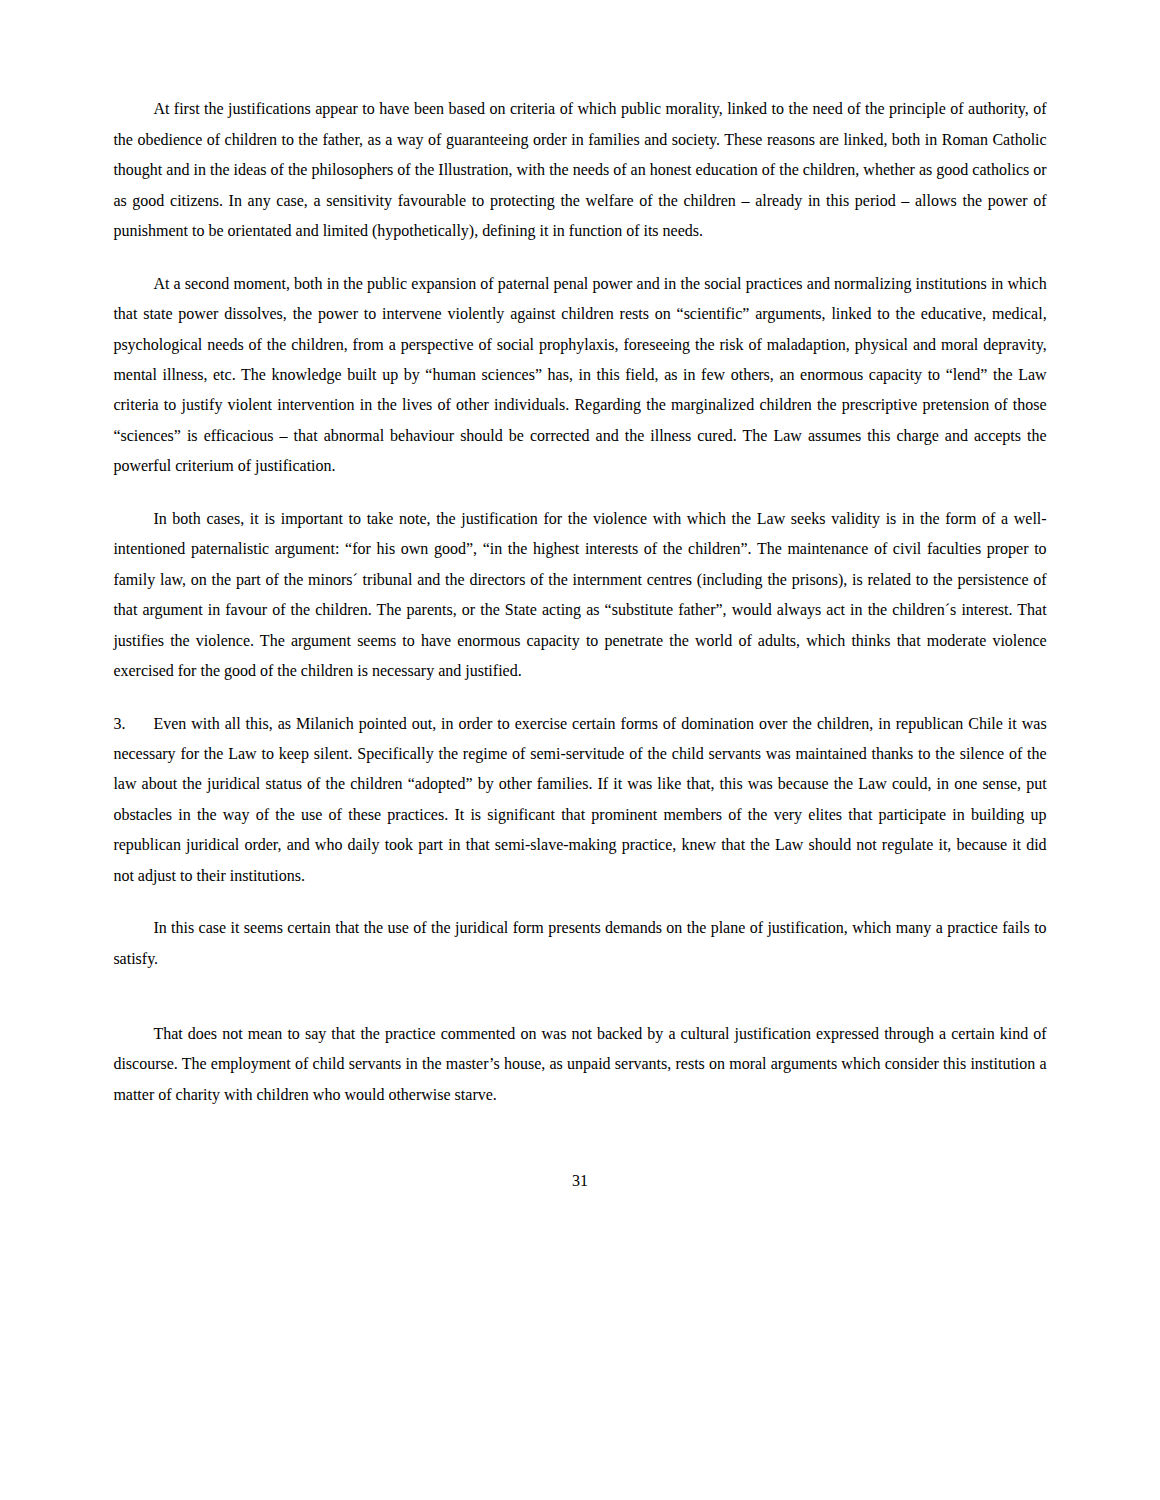At first the justifications appear to have been based on criteria of which public morality, linked to the need of the principle of authority, of the obedience of children to the father, as a way of guaranteeing order in families and society. These reasons are linked, both in Roman Catholic thought and in the ideas of the philosophers of the Illustration, with the needs of an honest education of the children, whether as good catholics or as good citizens. In any case, a sensitivity favourable to protecting the welfare of the children – already in this period – allows the power of punishment to be orientated and limited (hypothetically), defining it in function of its needs.
At a second moment, both in the public expansion of paternal penal power and in the social practices and normalizing institutions in which that state power dissolves, the power to intervene violently against children rests on “scientific” arguments, linked to the educative, medical, psychological needs of the children, from a perspective of social prophylaxis, foreseeing the risk of maladaption, physical and moral depravity, mental illness, etc. The knowledge built up by “human sciences” has, in this field, as in few others, an enormous capacity to “lend” the Law criteria to justify violent intervention in the lives of other individuals. Regarding the marginalized children the prescriptive pretension of those “sciences” is efficacious – that abnormal behaviour should be corrected and the illness cured. The Law assumes this charge and accepts the powerful criterium of justification.
In both cases, it is important to take note, the justification for the violence with which the Law seeks validity is in the form of a well-intentioned paternalistic argument: “for his own good”, “in the highest interests of the children”. The maintenance of civil faculties proper to family law, on the part of the minors´ tribunal and the directors of the internment centres (including the prisons), is related to the persistence of that argument in favour of the children. The parents, or the State acting as “substitute father”, would always act in the children´s interest. That justifies the violence. The argument seems to have enormous capacity to penetrate the world of adults, which thinks that moderate violence exercised for the good of the children is necessary and justified.
3. Even with all this, as Milanich pointed out, in order to exercise certain forms of domination over the children, in republican Chile it was necessary for the Law to keep silent. Specifically the regime of semi-servitude of the child servants was maintained thanks to the silence of the law about the juridical status of the children “adopted” by other families. If it was like that, this was because the Law could, in one sense, put obstacles in the way of the use of these practices. It is significant that prominent members of the very elites that participate in building up republican juridical order, and who daily took part in that semi-slave-making practice, knew that the Law should not regulate it, because it did not adjust to their institutions.
In this case it seems certain that the use of the juridical form presents demands on the plane of justification, which many a practice fails to satisfy.
That does not mean to say that the practice commented on was not backed by a cultural justification expressed through a certain kind of discourse. The employment of child servants in the master’s house, as unpaid servants, rests on moral arguments which consider this institution a matter of charity with children who would otherwise starve.
31